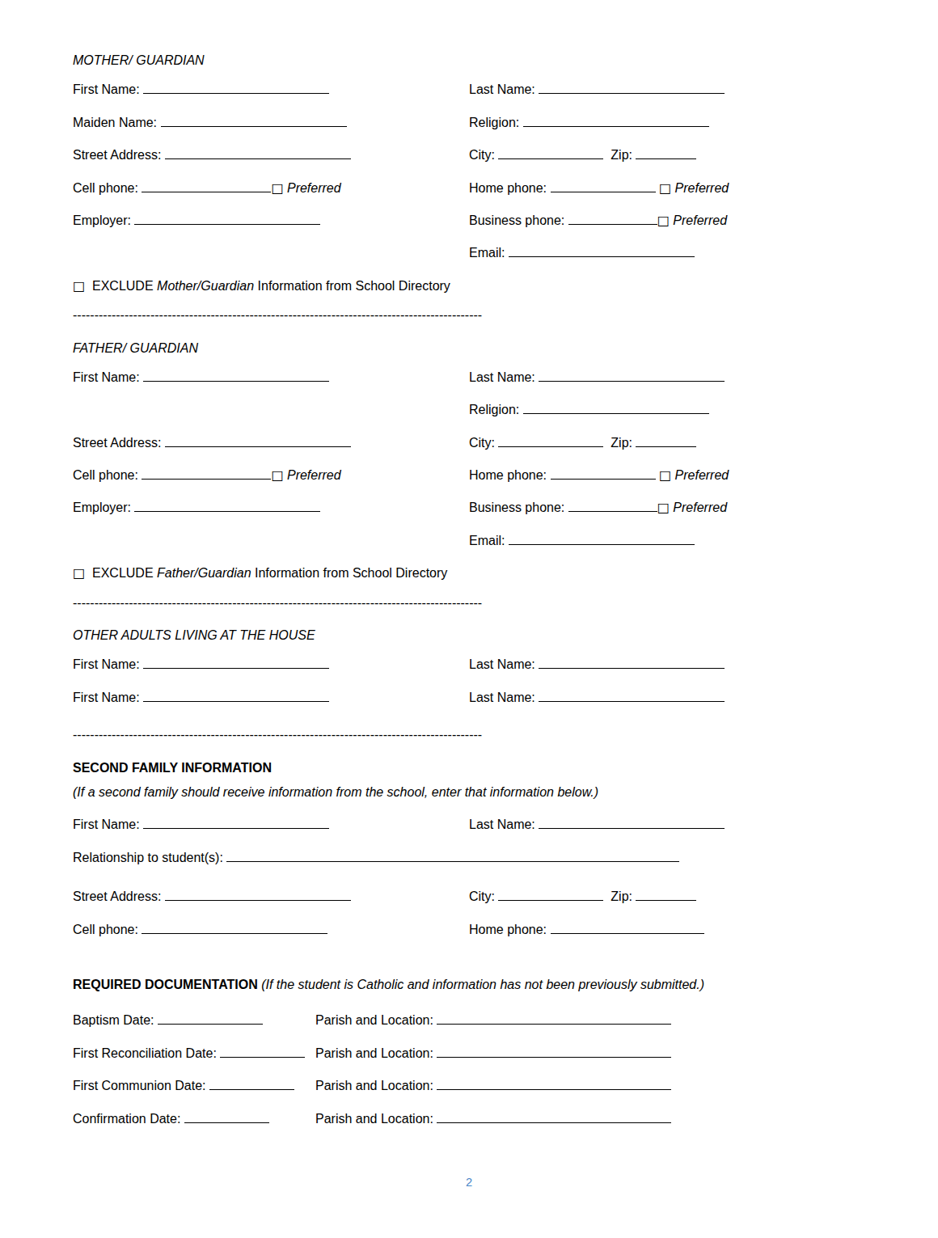MOTHER/ GUARDIAN
| First Name: | Last Name: |
| Maiden Name: | Religion: |
| Street Address: | City: Zip: |
| Cell phone: □ Preferred | Home phone: □ Preferred |
| Employer: | Business phone: □ Preferred |
| | Email: |
□ EXCLUDE Mother/Guardian Information from School Directory
-----------------------------------------------------------------------------------------------
FATHER/ GUARDIAN
| First Name: | Last Name: |
| | Religion: |
| Street Address: | City: Zip: |
| Cell phone: □ Preferred | Home phone: □ Preferred |
| Employer: | Business phone: □ Preferred |
| | Email: |
□ EXCLUDE Father/Guardian Information from School Directory
-----------------------------------------------------------------------------------------------
OTHER ADULTS LIVING AT THE HOUSE
| First Name: | Last Name: |
| First Name: | Last Name: |
-----------------------------------------------------------------------------------------------
SECOND FAMILY INFORMATION
(If a second family should receive information from the school, enter that information below.)
| First Name: | Last Name: |
Relationship to student(s):
| Street Address: | City: Zip: |
| Cell phone: | Home phone: |
REQUIRED DOCUMENTATION (If the student is Catholic and information has not been previously submitted.)
| Baptism Date: | Parish and Location: |
| First Reconciliation Date: | Parish and Location: |
| First Communion Date: | Parish and Location: |
| Confirmation Date: | Parish and Location: |
2